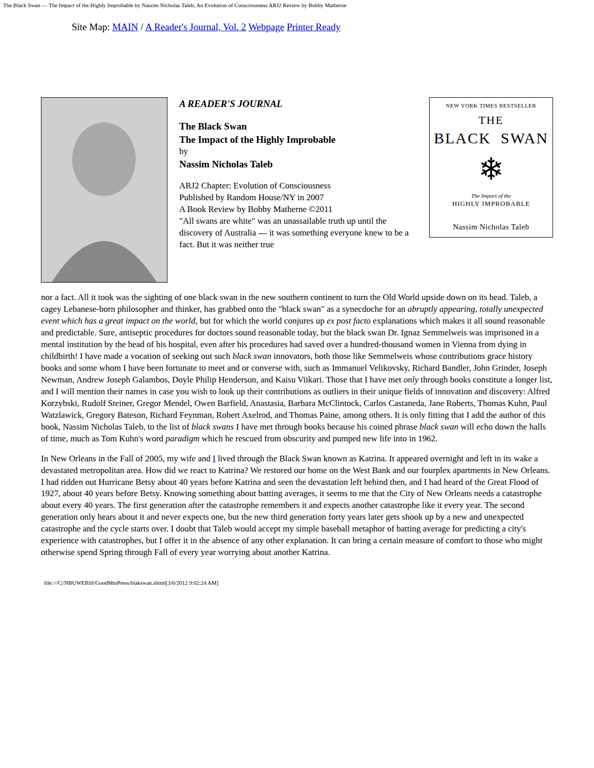The Black Swan — The Impact of the Highly Improbable by Nassim Nicholas Taleb, An Evolution of Consciousness ARJ2 Review by Bobby Matherne
Site Map: MAIN / A Reader's Journal, Vol. 2 Webpage Printer Ready
NEW YORK TIMES BESTSELLER
THE
BLACK SWAN
❄
The Impact of the
HIGHLY IMPROBABLE
Nassim Nicholas Taleb
A READER'S JOURNAL
The Black Swan
The Impact of the Highly Improbable
by
Nassim Nicholas Taleb
ARJ2 Chapter: Evolution of Consciousness
Published by Random House/NY in 2007
A Book Review by Bobby Matherne ©2011
"All swans are white" was an unassailable truth up until the discovery of Australia — it was something everyone knew to be a fact. But it was neither true
nor a fact. All it took was the sighting of one black swan in the new southern continent to turn the Old World upside down on its head. Taleb, a cagey Lebanese-born philosopher and thinker, has grabbed onto the "black swan" as a synecdoche for an abruptly appearing, totally unexpected event which has a great impact on the world, but for which the world conjures up ex post facto explanations which makes it all sound reasonable and predictable. Sure, antiseptic procedures for doctors sound reasonable today, but the black swan Dr. Ignaz Semmelweis was imprisoned in a mental institution by the head of his hospital, even after his procedures had saved over a hundred-thousand women in Vienna from dying in childbirth! I have made a vocation of seeking out such black swan innovators, both those like Semmelweis whose contributions grace history books and some whom I have been fortunate to meet and or converse with, such as Immanuel Velikovsky, Richard Bandler, John Grinder, Joseph Newman, Andrew Joseph Galambos, Doyle Philip Henderson, and Kaisu Viikari. Those that I have met only through books constitute a longer list, and I will mention their names in case you wish to look up their contributions as outliers in their unique fields of innovation and discovery: Alfred Korzybski, Rudolf Steiner, Gregor Mendel, Owen Barfield, Anastasia, Barbara McClintock, Carlos Castaneda, Jane Roberts, Thomas Kuhn, Paul Watzlawick, Gregory Bateson, Richard Feynman, Robert Axelrod, and Thomas Paine, among others. It is only fitting that I add the author of this book, Nassim Nicholas Taleb, to the list of black swans I have met through books because his coined phrase black swan will echo down the halls of time, much as Tom Kuhn's word paradigm which he rescued from obscurity and pumped new life into in 1962.
In New Orleans in the Fall of 2005, my wife and I lived through the Black Swan known as Katrina. It appeared overnight and left in its wake a devastated metropolitan area. How did we react to Katrina? We restored our home on the West Bank and our fourplex apartments in New Orleans. I had ridden out Hurricane Betsy about 40 years before Katrina and seen the devastation left behind then, and I had heard of the Great Flood of 1927, about 40 years before Betsy. Knowing something about batting averages, it seems to me that the City of New Orleans needs a catastrophe about every 40 years. The first generation after the catastrophe remembers it and expects another catastrophe like it every year. The second generation only hears about it and never expects one, but the new third generation forty years later gets shook up by a new and unexpected catastrophe and the cycle starts over. I doubt that Taleb would accept my simple baseball metaphor of batting average for predicting a city's experience with catastrophes, but I offer it in the absence of any other explanation. It can bring a certain measure of comfort to those who might otherwise spend Spring through Fall of every year worrying about another Katrina.
file:///C|/NBUWEBSI/GoodMtnPress/blakswan.shtml[3/6/2012 9:02:24 AM]